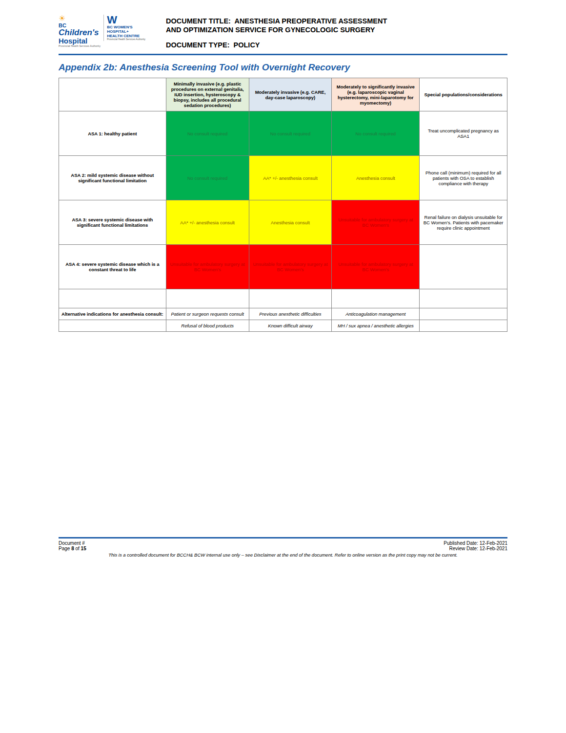☀
BC
Children's
Hospital
Provincial Health Services Authority
W
BC WOMEN'S
HOSPITAL+
HEALTH CENTRE
Provincial Health Services Authority
DOCUMENT TITLE: ANESTHESIA PREOPERATIVE ASSESSMENT
AND OPTIMIZATION SERVICE FOR GYNECOLOGIC SURGERY
DOCUMENT TYPE: POLICY
Appendix 2b: Anesthesia Screening Tool with Overnight Recovery
| | Minimally invasive (e.g. plastic procedures on external genitalia, IUD insertion, hysteroscopy & biopsy, includes all procedural sedation procedures) | Moderately invasive (e.g. CARE, day-case laparoscopy) | Moderately to significantly invasive (e.g. laparoscopic vaginal hysterectomy, mini-laparotomy for myomectomy) | Special populations/considerations |
| ASA 1: healthy patient | No consult required | No consult required | No consult required | Treat uncomplicated pregnancy as ASA1 |
| ASA 2: mild systemic disease without significant functional limitation | No consult required | AA* +/- anesthesia consult | Anesthesia consult | Phone call (minimum) required for all patients with OSA to establish compliance with therapy |
| ASA 3: severe systemic disease with significant functional limitations | AA* +/- anesthesia consult | Anesthesia consult | Unsuitable for ambulatory surgery at BC Women's | Renal failure on dialysis unsuitable for BC Women's. Patients with pacemaker require clinic appointment |
| ASA 4: severe systemic disease which is a constant threat to life | Unsuitable for ambulatory surgery at BC Women's | Unsuitable for ambulatory surgery at BC Women's | Unsuitable for ambulatory surgery at BC Women's | |
| Alternative indications for anesthesia consult: | Patient or surgeon requests consult | Previous anesthetic difficulties | Anticoagulation management | |
| | Refusal of blood products | Known difficult airway | MH / sux apnea / anesthetic allergies | |
Document #
Page 8 of 15
Published Date: 12-Feb-2021
Review Date: 12-Feb-2021
This is a controlled document for BCCH& BCW internal use only – see Disclaimer at the end of the document. Refer to online version as the print copy may not be current.